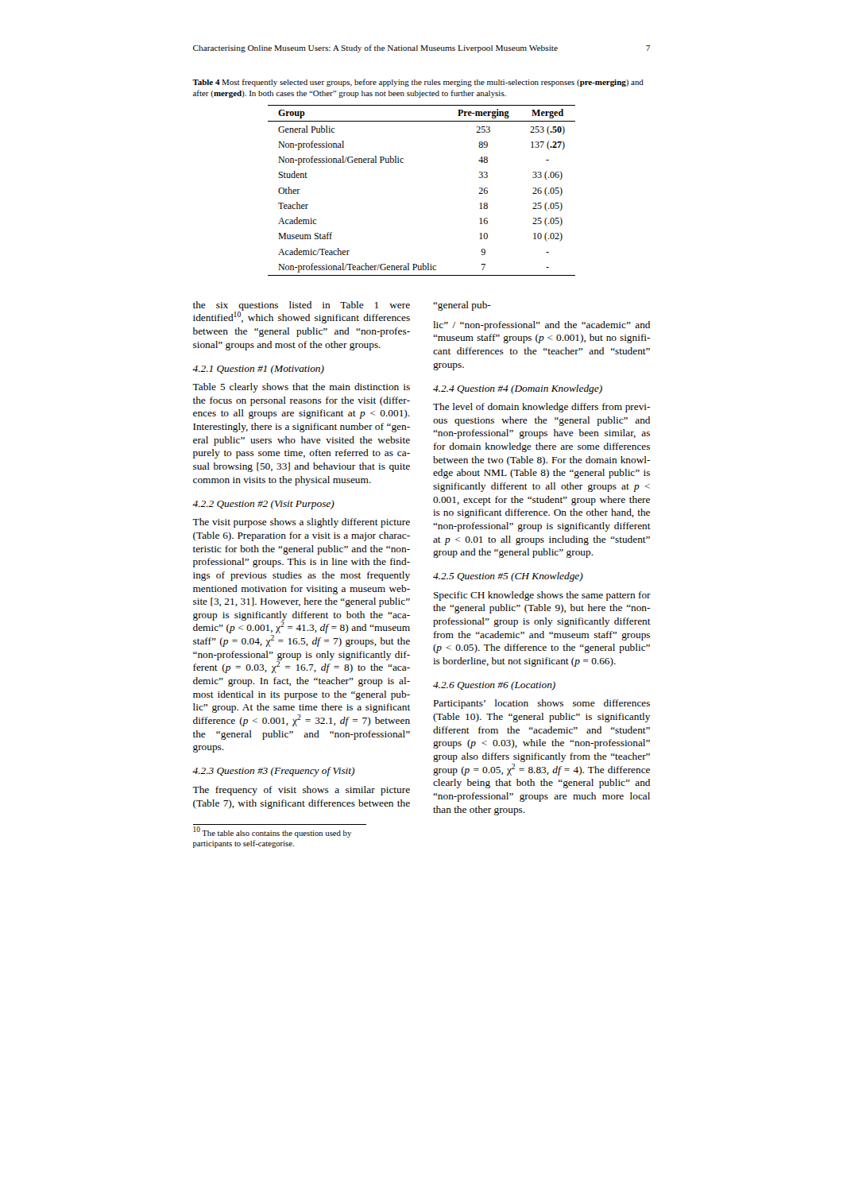Characterising Online Museum Users: A Study of the National Museums Liverpool Museum Website 7
Table 4 Most frequently selected user groups, before applying the rules merging the multi-selection responses (pre-merging) and after (merged). In both cases the “Other” group has not been subjected to further analysis.
| Group | Pre-merging | Merged |
| --- | --- | --- |
| General Public | 253 | 253 ( .50 ) |
| Non-professional | 89 | 137 ( .27 ) |
| Non-professional/General Public | 48 | - |
| Student | 33 | 33 (.06) |
| Other | 26 | 26 (.05) |
| Teacher | 18 | 25 (.05) |
| Academic | 16 | 25 (.05) |
| Museum Staff | 10 | 10 (.02) |
| Academic/Teacher | 9 | - |
| Non-professional/Teacher/General Public | 7 | - |
the six questions listed in Table 1 were identified10, which showed significant differences between the “general public” and “non-professional” groups and most of the other groups.
4.2.1 Question #1 (Motivation)
Table 5 clearly shows that the main distinction is the focus on personal reasons for the visit (differences to all groups are significant at p < 0.001). Interestingly, there is a significant number of “general public” users who have visited the website purely to pass some time, often referred to as casual browsing [50, 33] and behaviour that is quite common in visits to the physical museum.
4.2.2 Question #2 (Visit Purpose)
The visit purpose shows a slightly different picture (Table 6). Preparation for a visit is a major characteristic for both the “general public” and the “non-professional” groups. This is in line with the findings of previous studies as the most frequently mentioned motivation for visiting a museum website [3, 21, 31]. However, here the “general public” group is significantly different to both the “academic” (p < 0.001, χ2 = 41.3, df = 8) and “museum staff” (p = 0.04, χ2 = 16.5, df = 7) groups, but the “non-professional” group is only significantly different (p = 0.03, χ2 = 16.7, df = 8) to the “academic” group. In fact, the “teacher” group is almost identical in its purpose to the “general public” group. At the same time there is a significant difference (p < 0.001, χ2 = 32.1, df = 7) between the “general public” and “non-professional” groups.
4.2.3 Question #3 (Frequency of Visit)
The frequency of visit shows a similar picture (Table 7), with significant differences between the “general pub-
lic” / “non-professional” and the “academic” and “museum staff” groups (p < 0.001), but no significant differences to the “teacher” and “student” groups.
4.2.4 Question #4 (Domain Knowledge)
The level of domain knowledge differs from previous questions where the “general public” and “non-professional” groups have been similar, as for domain knowledge there are some differences between the two (Table 8). For the domain knowledge about NML (Table 8) the “general public” is significantly different to all other groups at p < 0.001, except for the “student” group where there is no significant difference. On the other hand, the “non-professional” group is significantly different at p < 0.01 to all groups including the “student” group and the “general public” group.
4.2.5 Question #5 (CH Knowledge)
Specific CH knowledge shows the same pattern for the “general public” (Table 9), but here the “non-professional” group is only significantly different from the “academic” and “museum staff” groups (p < 0.05). The difference to the “general public” is borderline, but not significant (p = 0.66).
4.2.6 Question #6 (Location)
Participants’ location shows some differences (Table 10). The “general public” is significantly different from the “academic” and “student” groups (p < 0.03), while the “non-professional” group also differs significantly from the “teacher” group (p = 0.05, χ2 = 8.83, df = 4). The difference clearly being that both the “general public” and “non-professional” groups are much more local than the other groups.
10 The table also contains the question used by participants to self-categorise.